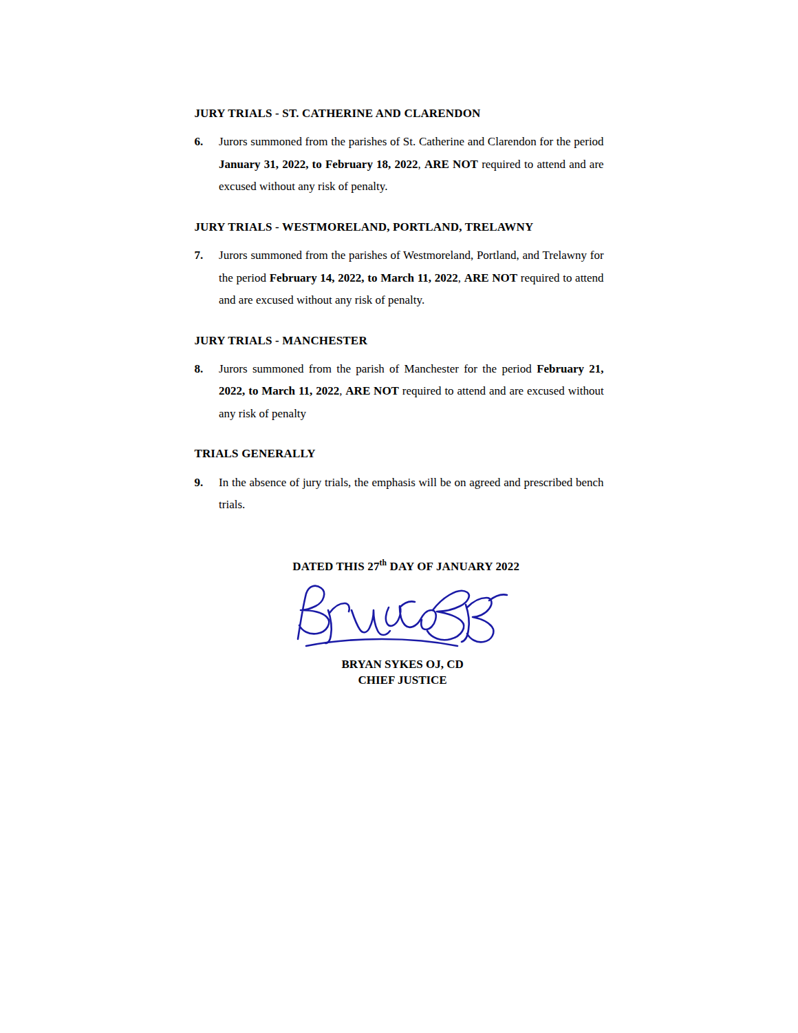JURY TRIALS - ST. CATHERINE AND CLARENDON
6. Jurors summoned from the parishes of St. Catherine and Clarendon for the period January 31, 2022, to February 18, 2022, ARE NOT required to attend and are excused without any risk of penalty.
JURY TRIALS - WESTMORELAND, PORTLAND, TRELAWNY
7. Jurors summoned from the parishes of Westmoreland, Portland, and Trelawny for the period February 14, 2022, to March 11, 2022, ARE NOT required to attend and are excused without any risk of penalty.
JURY TRIALS - MANCHESTER
8. Jurors summoned from the parish of Manchester for the period February 21, 2022, to March 11, 2022, ARE NOT required to attend and are excused without any risk of penalty
TRIALS GENERALLY
9. In the absence of jury trials, the emphasis will be on agreed and prescribed bench trials.
DATED THIS 27th DAY OF JANUARY 2022
BRYAN SYKES OJ, CD
CHIEF JUSTICE